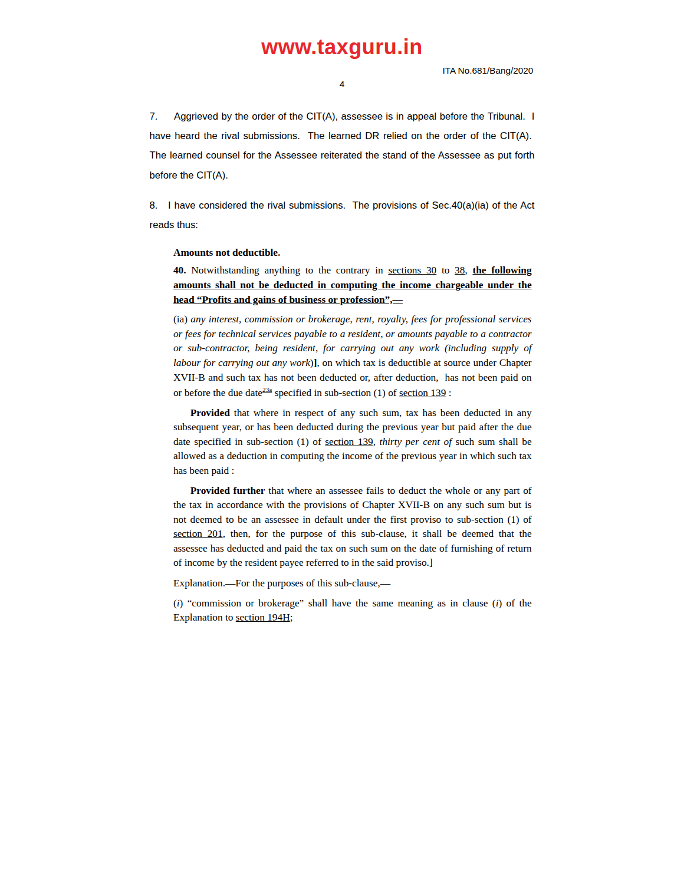www.taxguru.in
ITA No.681/Bang/2020
4
7. Aggrieved by the order of the CIT(A), assessee is in appeal before the Tribunal. I have heard the rival submissions. The learned DR relied on the order of the CIT(A). The learned counsel for the Assessee reiterated the stand of the Assessee as put forth before the CIT(A).
8. I have considered the rival submissions. The provisions of Sec.40(a)(ia) of the Act reads thus:
Amounts not deductible.
40. Notwithstanding anything to the contrary in sections 30 to 38, the following amounts shall not be deducted in computing the income chargeable under the head “Profits and gains of business or profession”,—
(ia) any interest, commission or brokerage, rent, royalty, fees for professional services or fees for technical services payable to a resident, or amounts payable to a contractor or sub-contractor, being resident, for carrying out any work (including supply of labour for carrying out any work)], on which tax is deductible at source under Chapter XVII-B and such tax has not been deducted or, after deduction, has not been paid on or before the due date23a specified in sub-section (1) of section 139 :
Provided that where in respect of any such sum, tax has been deducted in any subsequent year, or has been deducted during the previous year but paid after the due date specified in sub-section (1) of section 139, thirty per cent of such sum shall be allowed as a deduction in computing the income of the previous year in which such tax has been paid :
Provided further that where an assessee fails to deduct the whole or any part of the tax in accordance with the provisions of Chapter XVII-B on any such sum but is not deemed to be an assessee in default under the first proviso to sub-section (1) of section 201, then, for the purpose of this sub-clause, it shall be deemed that the assessee has deducted and paid the tax on such sum on the date of furnishing of return of income by the resident payee referred to in the said proviso.]
Explanation.—For the purposes of this sub-clause,—
(i) “commission or brokerage” shall have the same meaning as in clause (i) of the Explanation to section 194H;